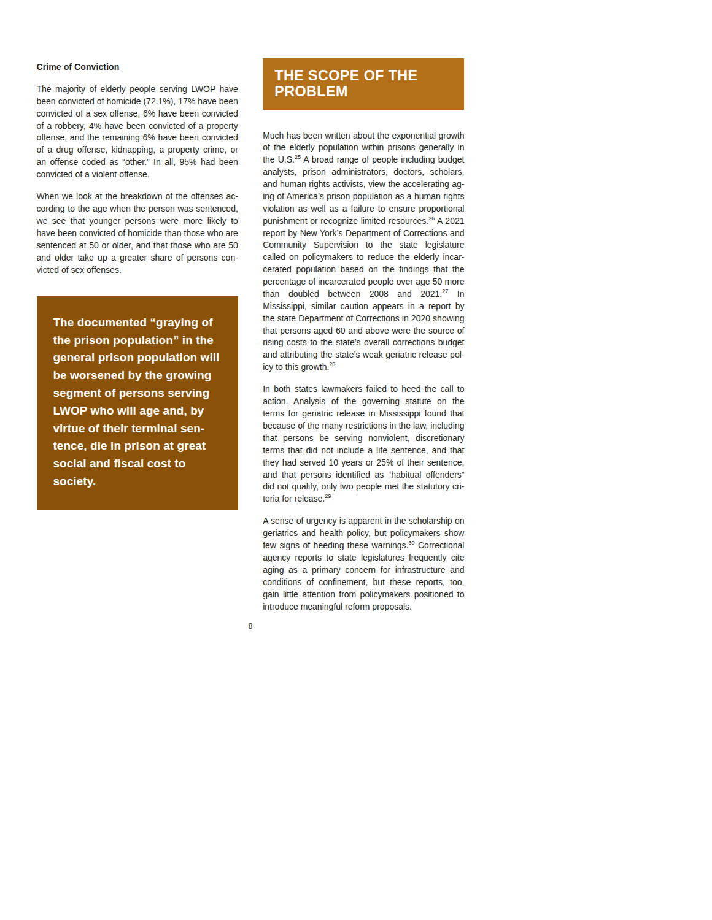Crime of Conviction
The majority of elderly people serving LWOP have been convicted of homicide (72.1%), 17% have been convicted of a sex offense, 6% have been convicted of a robbery, 4% have been convicted of a property offense, and the remaining 6% have been convicted of a drug offense, kidnapping, a property crime, or an offense coded as “other.” In all, 95% had been convicted of a violent offense.
When we look at the breakdown of the offenses according to the age when the person was sentenced, we see that younger persons were more likely to have been convicted of homicide than those who are sentenced at 50 or older, and that those who are 50 and older take up a greater share of persons convicted of sex offenses.
The documented “graying of the prison population” in the general prison population will be worsened by the growing segment of persons serving LWOP who will age and, by virtue of their terminal sentence, die in prison at great social and fiscal cost to society.
The Scope of the Problem
Much has been written about the exponential growth of the elderly population within prisons generally in the U.S.25 A broad range of people including budget analysts, prison administrators, doctors, scholars, and human rights activists, view the accelerating aging of America’s prison population as a human rights violation as well as a failure to ensure proportional punishment or recognize limited resources.26 A 2021 report by New York’s Department of Corrections and Community Supervision to the state legislature called on policymakers to reduce the elderly incarcerated population based on the findings that the percentage of incarcerated people over age 50 more than doubled between 2008 and 2021.27 In Mississippi, similar caution appears in a report by the state Department of Corrections in 2020 showing that persons aged 60 and above were the source of rising costs to the state’s overall corrections budget and attributing the state’s weak geriatric release policy to this growth.28
In both states lawmakers failed to heed the call to action. Analysis of the governing statute on the terms for geriatric release in Mississippi found that because of the many restrictions in the law, including that persons be serving nonviolent, discretionary terms that did not include a life sentence, and that they had served 10 years or 25% of their sentence, and that persons identified as “habitual offenders” did not qualify, only two people met the statutory criteria for release.29
A sense of urgency is apparent in the scholarship on geriatrics and health policy, but policymakers show few signs of heeding these warnings.30 Correctional agency reports to state legislatures frequently cite aging as a primary concern for infrastructure and conditions of confinement, but these reports, too, gain little attention from policymakers positioned to introduce meaningful reform proposals.
8